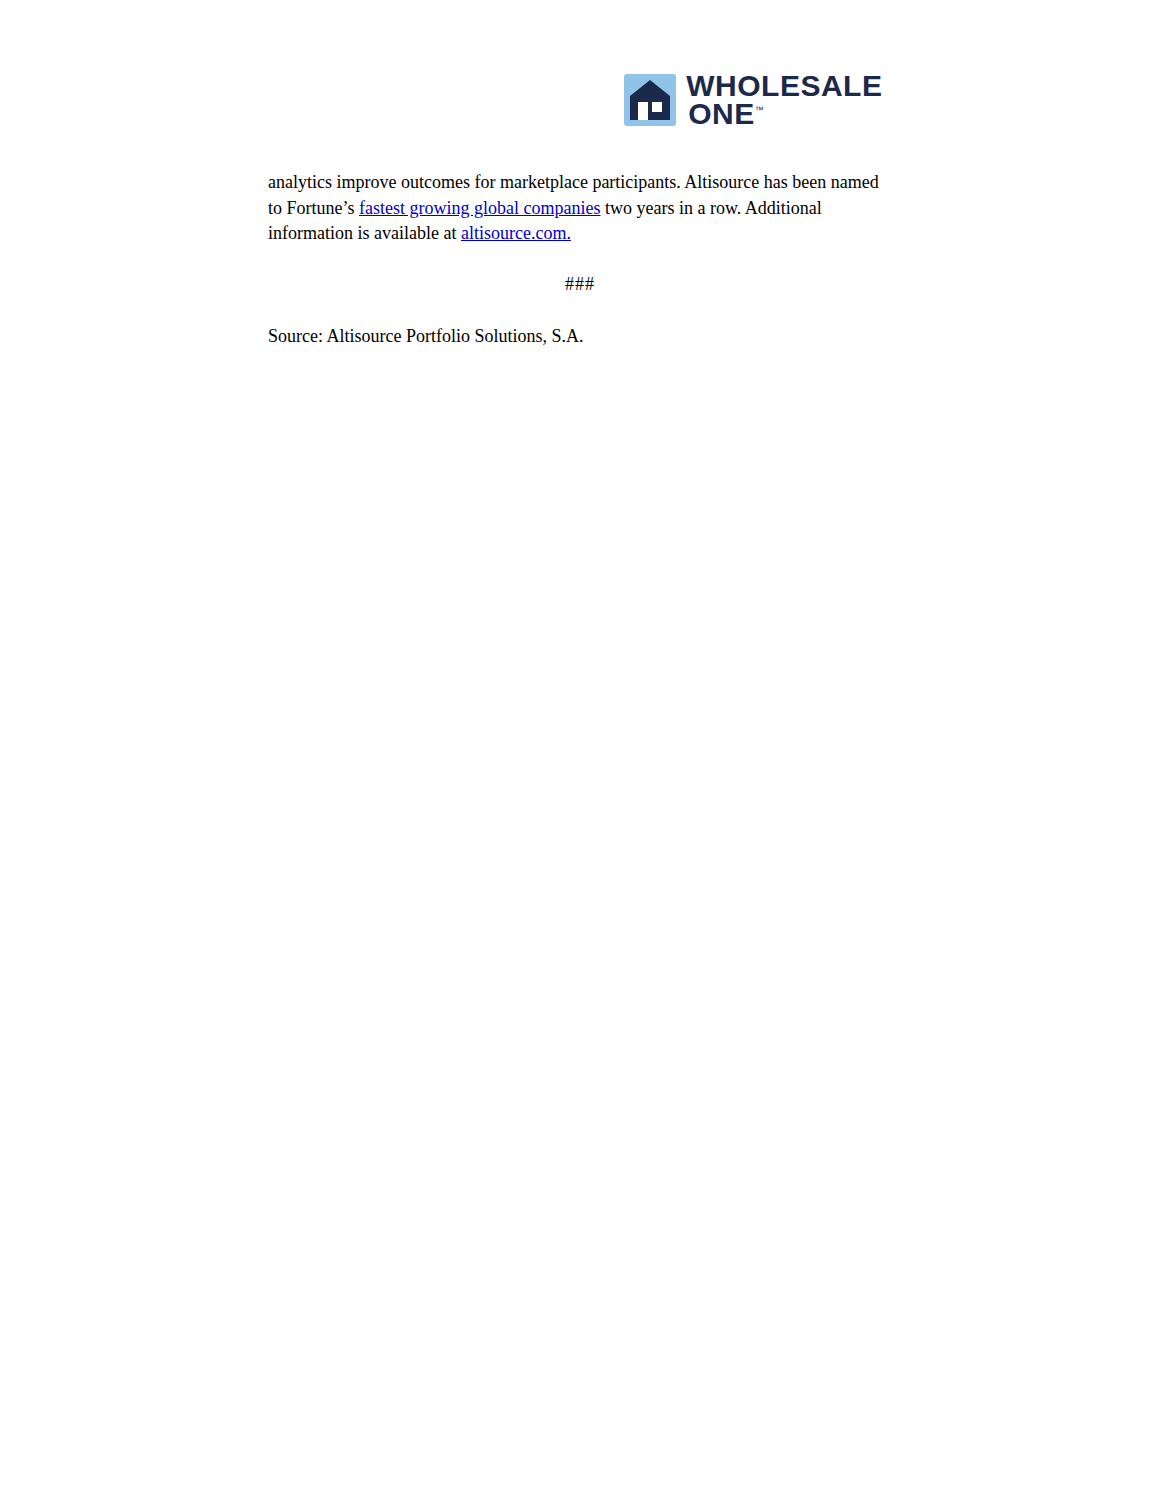WHOLESALE ONE™
analytics improve outcomes for marketplace participants. Altisource has been named to Fortune’s fastest growing global companies two years in a row. Additional information is available at altisource.com.
###
Source: Altisource Portfolio Solutions, S.A.